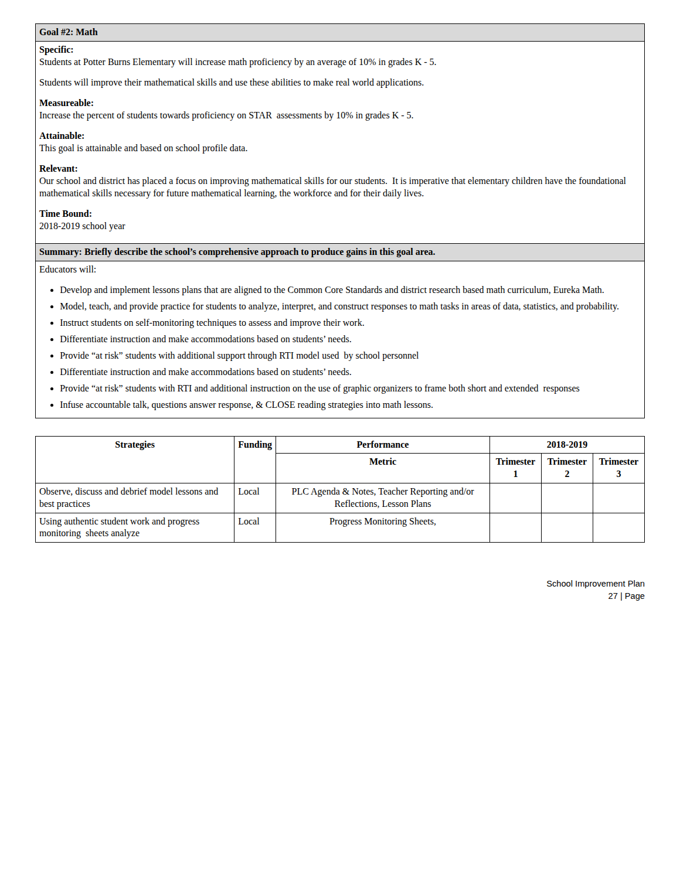| Goal #2: Math |
| Specific: Students at Potter Burns Elementary will increase math proficiency by an average of 10% in grades K - 5. Students will improve their mathematical skills and use these abilities to make real world applications. Measureable: Increase the percent of students towards proficiency on STAR assessments by 10% in grades K - 5. Attainable: This goal is attainable and based on school profile data. Relevant: Our school and district has placed a focus on improving mathematical skills for our students. It is imperative that elementary children have the foundational mathematical skills necessary for future mathematical learning, the workforce and for their daily lives. Time Bound: 2018-2019 school year |
| Summary: Briefly describe the school’s comprehensive approach to produce gains in this goal area. |
| Educators will: Develop and implement lessons plans that are aligned to the Common Core Standards and district research based math curriculum, Eureka Math. Model, teach, and provide practice for students to analyze, interpret, and construct responses to math tasks in areas of data, statistics, and probability. Instruct students on self-monitoring techniques to assess and improve their work. Differentiate instruction and make accommodations based on students’ needs. Provide “at risk” students with additional support through RTI model used by school personnel Differentiate instruction and make accommodations based on students’ needs. Provide “at risk” students with RTI and additional instruction on the use of graphic organizers to frame both short and extended responses Infuse accountable talk, questions answer response, & CLOSE reading strategies into math lessons. |
| Strategies | Funding | Performance | 2018-2019 |
| --- | --- | --- | --- |
| Metric | Trimester 1 | Trimester 2 | Trimester 3 |
| Observe, discuss and debrief model lessons and best practices | Local | PLC Agenda & Notes, Teacher Reporting and/or Reflections, Lesson Plans | | | |
| Using authentic student work and progress monitoring sheets analyze | Local | Progress Monitoring Sheets, | | | |
School Improvement Plan
27 | Page